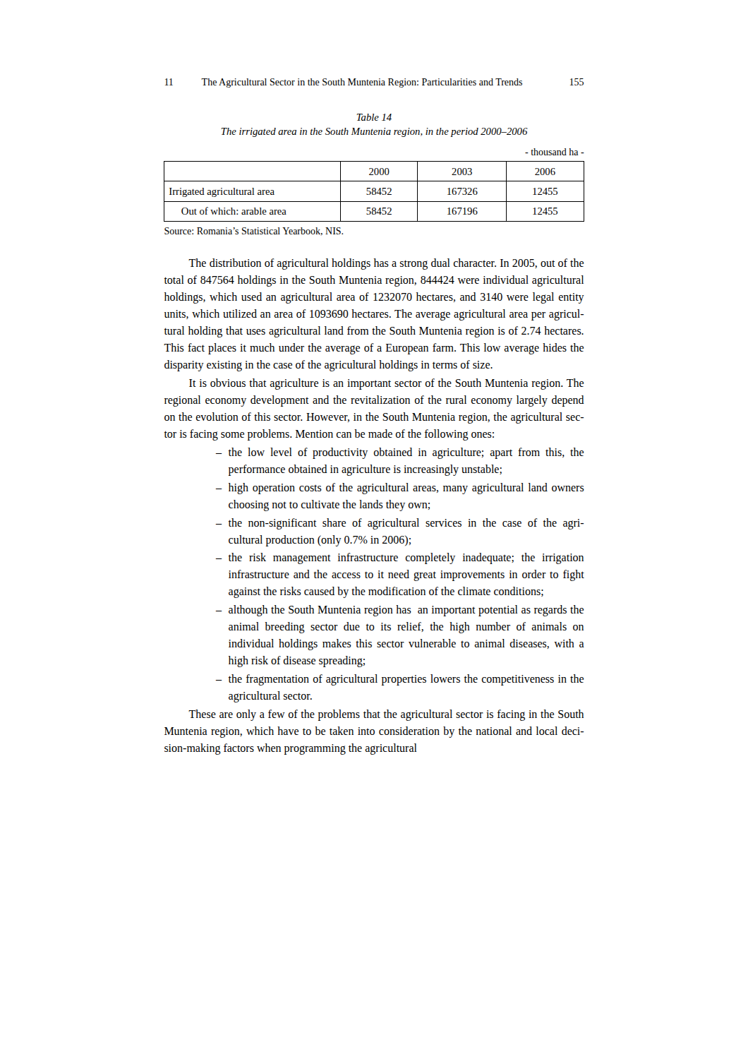11 The Agricultural Sector in the South Muntenia Region: Particularities and Trends 155
Table 14 The irrigated area in the South Muntenia region, in the period 2000–2006
- thousand ha -
| | 2000 | 2003 | 2006 |
| --- | --- | --- | --- |
| Irrigated agricultural area | 58452 | 167326 | 12455 |
| Out of which: arable area | 58452 | 167196 | 12455 |
Source: Romania’s Statistical Yearbook, NIS.
The distribution of agricultural holdings has a strong dual character. In 2005, out of the total of 847564 holdings in the South Muntenia region, 844424 were individual agricultural holdings, which used an agricultural area of 1232070 hectares, and 3140 were legal entity units, which utilized an area of 1093690 hectares. The average agricultural area per agricultural holding that uses agricultural land from the South Muntenia region is of 2.74 hectares. This fact places it much under the average of a European farm. This low average hides the disparity existing in the case of the agricultural holdings in terms of size.
It is obvious that agriculture is an important sector of the South Muntenia region. The regional economy development and the revitalization of the rural economy largely depend on the evolution of this sector. However, in the South Muntenia region, the agricultural sector is facing some problems. Mention can be made of the following ones:
the low level of productivity obtained in agriculture; apart from this, the performance obtained in agriculture is increasingly unstable;
high operation costs of the agricultural areas, many agricultural land owners choosing not to cultivate the lands they own;
the non-significant share of agricultural services in the case of the agri-cultural production (only 0.7% in 2006);
the risk management infrastructure completely inadequate; the irrigation infrastructure and the access to it need great improvements in order to fight against the risks caused by the modification of the climate conditions;
although the South Muntenia region has an important potential as regards the animal breeding sector due to its relief, the high number of animals on individual holdings makes this sector vulnerable to animal diseases, with a high risk of disease spreading;
the fragmentation of agricultural properties lowers the competitiveness in the agricultural sector.
These are only a few of the problems that the agricultural sector is facing in the South Muntenia region, which have to be taken into consideration by the national and local decision-making factors when programming the agricultural